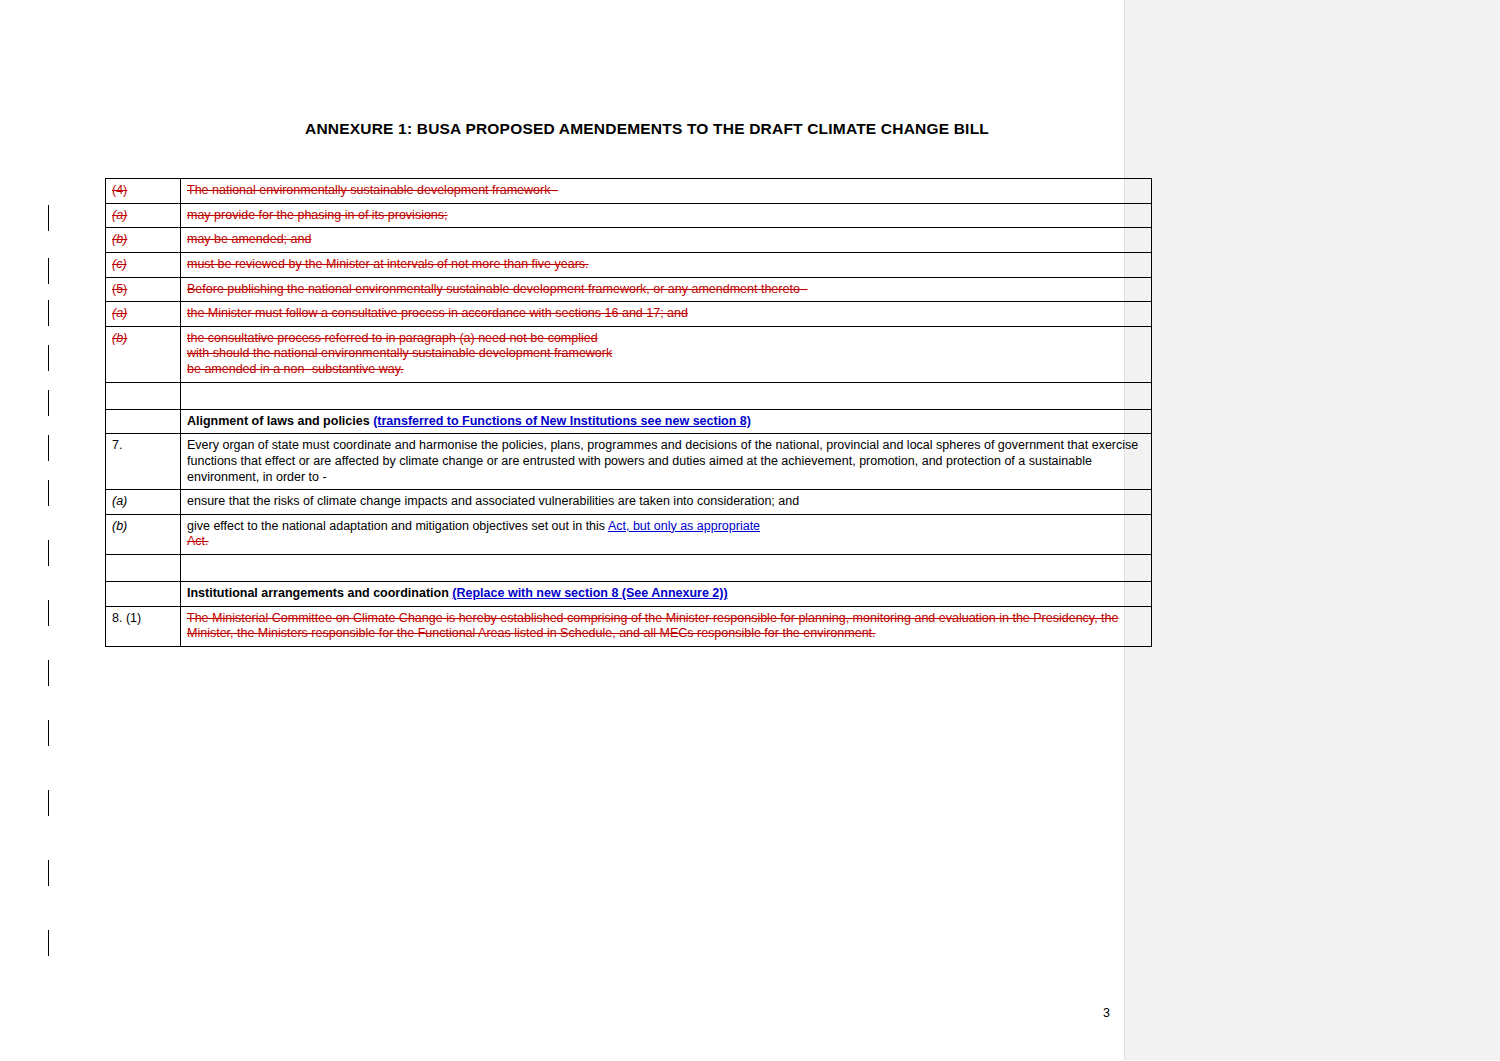ANNEXURE 1: BUSA PROPOSED AMENDEMENTS TO THE DRAFT CLIMATE CHANGE BILL
| (4) | The national environmentally sustainable development framework - |
| (a) | may provide for the phasing in of its provisions; |
| (b) | may be amended; and |
| (c) | must be reviewed by the Minister at intervals of not more than five years. |
| (5) | Before publishing the national environmentally sustainable development framework, or any amendment thereto - |
| (a) | the Minister must follow a consultative process in accordance with sections 16 and 17; and |
| (b) | the consultative process referred to in paragraph (a) need not be complied with should the national environmentally sustainable development framework be amended in a non -substantive way. |
| | Alignment of laws and policies (transferred to Functions of New Institutions see new section 8) |
| 7. | Every organ of state must coordinate and harmonise the policies, plans, programmes and decisions of the national, provincial and local spheres of government that exercise functions that effect or are affected by climate change or are entrusted with powers and duties aimed at the achievement, promotion, and protection of a sustainable environment, in order to - |
| (a) | ensure that the risks of climate change impacts and associated vulnerabilities are taken into consideration; and |
| (b) | give effect to the national adaptation and mitigation objectives set out in this Act, but only as appropriate Act. |
| | Institutional arrangements and coordination (Replace with new section 8 (See Annexure 2)) |
| 8. (1) | The Ministerial Committee on Climate Change is hereby established comprising of the Minister responsible for planning, monitoring and evaluation in the Presidency, the Minister, the Ministers responsible for the Functional Areas listed in Schedule, and all MECs responsible for the environment. |
3